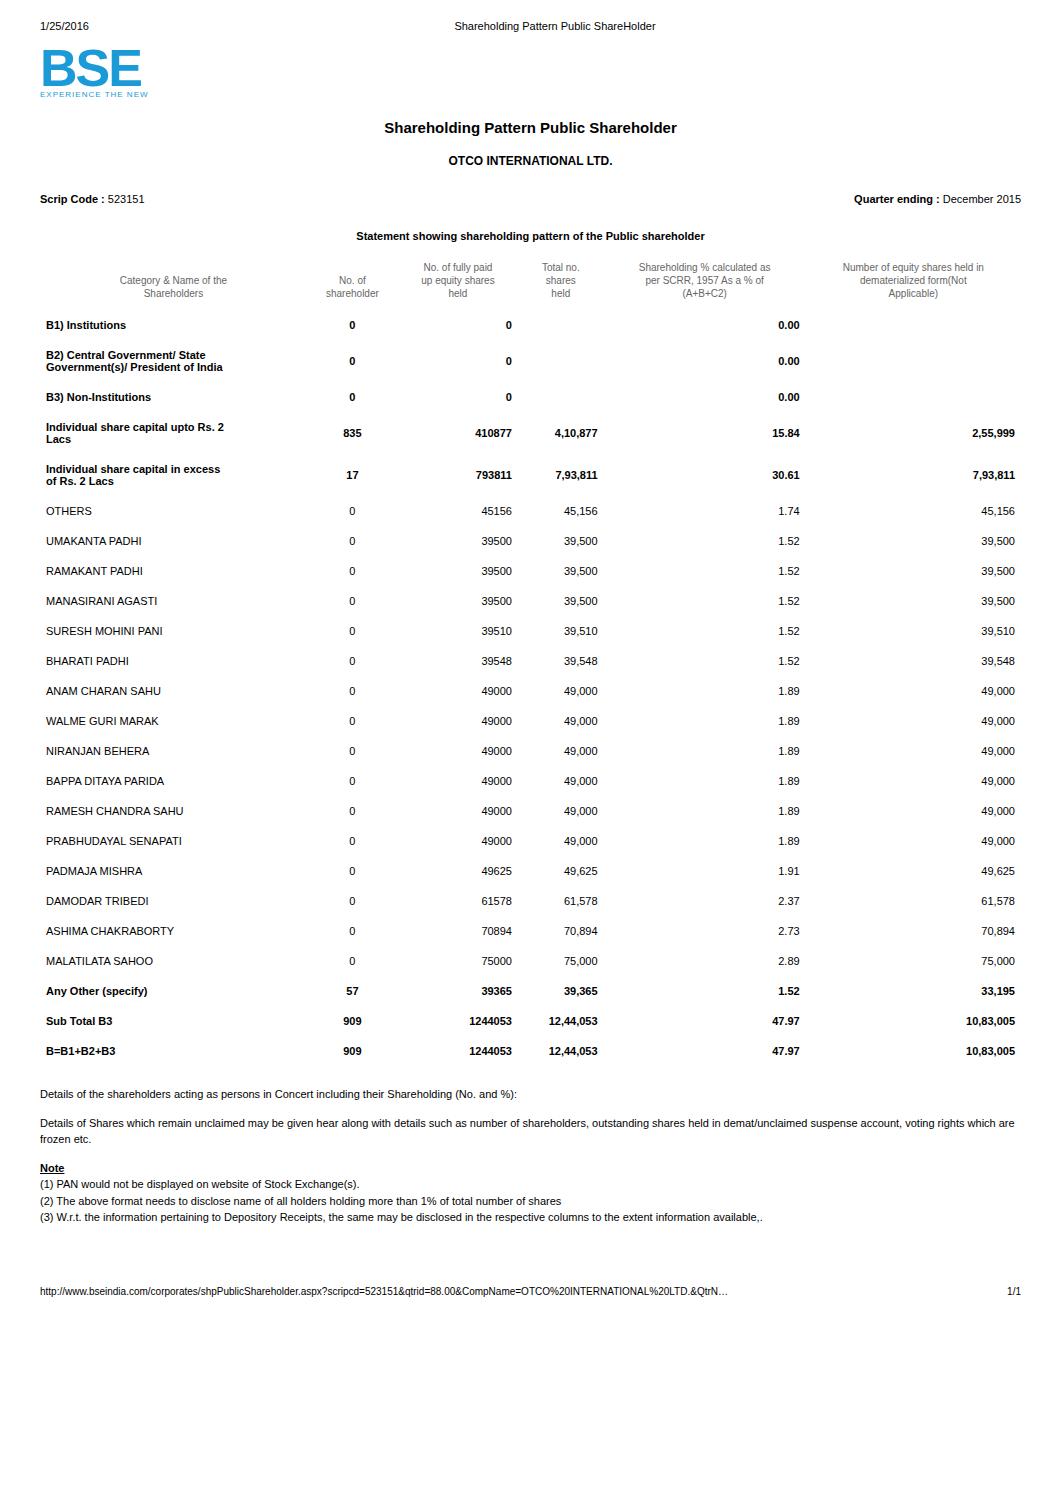1/25/2016
Shareholding Pattern Public ShareHolder
BSE
EXPERIENCE THE NEW
Shareholding Pattern Public Shareholder
OTCO INTERNATIONAL LTD.
Scrip Code : 523151
Quarter ending : December 2015
Statement showing shareholding pattern of the Public shareholder
| Category & Name of the Shareholders | No. of shareholder | No. of fully paid up equity shares held | Total no. shares held | Shareholding % calculated as per SCRR, 1957 As a % of (A+B+C2) | Number of equity shares held in dematerialized form(Not Applicable) |
| --- | --- | --- | --- | --- | --- |
| B1) Institutions | 0 | 0 | | 0.00 | |
| B2) Central Government/ State Government(s)/ President of India | 0 | 0 | | 0.00 | |
| B3) Non-Institutions | 0 | 0 | | 0.00 | |
| Individual share capital upto Rs. 2 Lacs | 835 | 410877 | 4,10,877 | 15.84 | 2,55,999 |
| Individual share capital in excess of Rs. 2 Lacs | 17 | 793811 | 7,93,811 | 30.61 | 7,93,811 |
| OTHERS | 0 | 45156 | 45,156 | 1.74 | 45,156 |
| UMAKANTA PADHI | 0 | 39500 | 39,500 | 1.52 | 39,500 |
| RAMAKANT PADHI | 0 | 39500 | 39,500 | 1.52 | 39,500 |
| MANASIRANI AGASTI | 0 | 39500 | 39,500 | 1.52 | 39,500 |
| SURESH MOHINI PANI | 0 | 39510 | 39,510 | 1.52 | 39,510 |
| BHARATI PADHI | 0 | 39548 | 39,548 | 1.52 | 39,548 |
| ANAM CHARAN SAHU | 0 | 49000 | 49,000 | 1.89 | 49,000 |
| WALME GURI MARAK | 0 | 49000 | 49,000 | 1.89 | 49,000 |
| NIRANJAN BEHERA | 0 | 49000 | 49,000 | 1.89 | 49,000 |
| BAPPA DITAYA PARIDA | 0 | 49000 | 49,000 | 1.89 | 49,000 |
| RAMESH CHANDRA SAHU | 0 | 49000 | 49,000 | 1.89 | 49,000 |
| PRABHUDAYAL SENAPATI | 0 | 49000 | 49,000 | 1.89 | 49,000 |
| PADMAJA MISHRA | 0 | 49625 | 49,625 | 1.91 | 49,625 |
| DAMODAR TRIBEDI | 0 | 61578 | 61,578 | 2.37 | 61,578 |
| ASHIMA CHAKRABORTY | 0 | 70894 | 70,894 | 2.73 | 70,894 |
| MALATILATA SAHOO | 0 | 75000 | 75,000 | 2.89 | 75,000 |
| Any Other (specify) | 57 | 39365 | 39,365 | 1.52 | 33,195 |
| Sub Total B3 | 909 | 1244053 | 12,44,053 | 47.97 | 10,83,005 |
| B=B1+B2+B3 | 909 | 1244053 | 12,44,053 | 47.97 | 10,83,005 |
Details of the shareholders acting as persons in Concert including their Shareholding (No. and %):
Details of Shares which remain unclaimed may be given hear along with details such as number of shareholders, outstanding shares held in demat/unclaimed suspense account, voting rights which are frozen etc.
Note
(1) PAN would not be displayed on website of Stock Exchange(s).
(2) The above format needs to disclose name of all holders holding more than 1% of total number of shares
(3) W.r.t. the information pertaining to Depository Receipts, the same may be disclosed in the respective columns to the extent information available,.
http://www.bseindia.com/corporates/shpPublicShareholder.aspx?scripcd=523151&qtrid=88.00&CompName=OTCO%20INTERNATIONAL%20LTD.&QtrN… 1/1